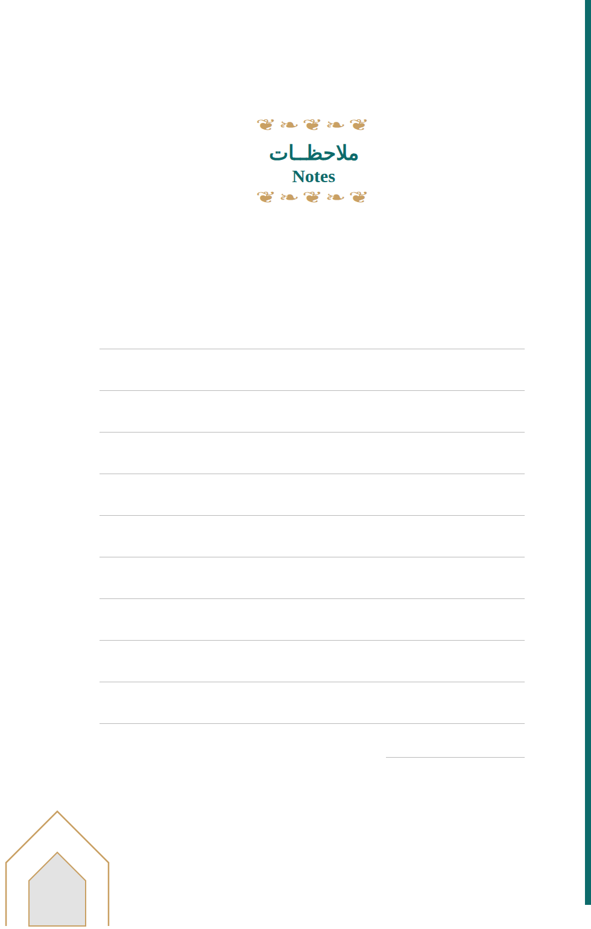❦❧❦❧❦
ملاحظــات
Notes
❦❧❦❧❦